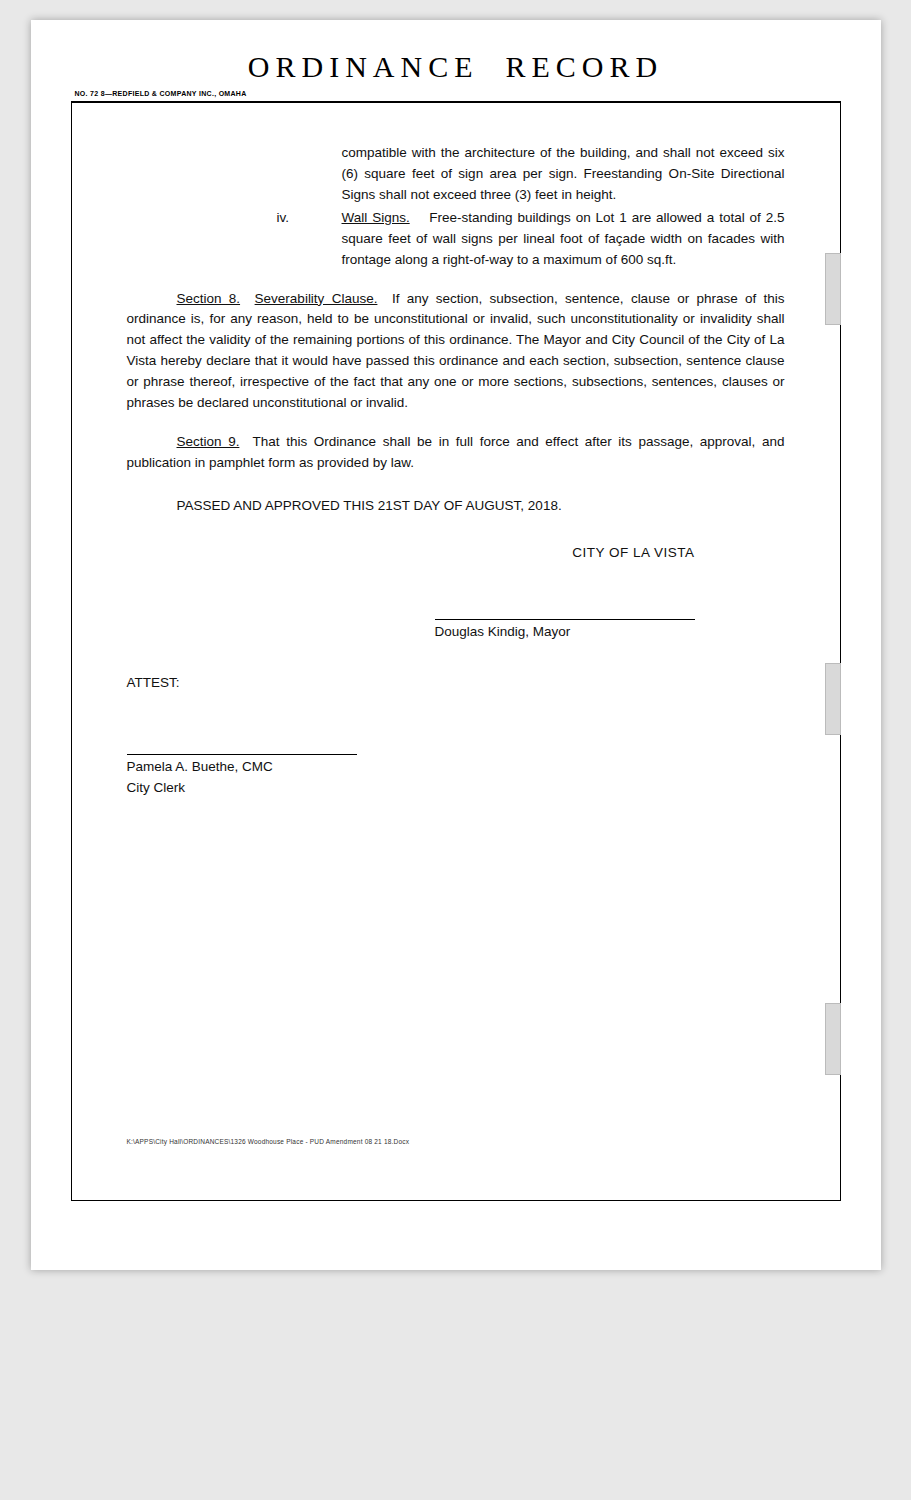ORDINANCE RECORD
No. 72 8—Redfield & Company Inc., Omaha
compatible with the architecture of the building, and shall not exceed six (6) square feet of sign area per sign. Freestanding On-Site Directional Signs shall not exceed three (3) feet in height.
iv.
Wall Signs. Free-standing buildings on Lot 1 are allowed a total of 2.5 square feet of wall signs per lineal foot of façade width on facades with frontage along a right-of-way to a maximum of 600 sq.ft.
Section 8. Severability Clause. If any section, subsection, sentence, clause or phrase of this ordinance is, for any reason, held to be unconstitutional or invalid, such unconstitutionality or invalidity shall not affect the validity of the remaining portions of this ordinance. The Mayor and City Council of the City of La Vista hereby declare that it would have passed this ordinance and each section, subsection, sentence clause or phrase thereof, irrespective of the fact that any one or more sections, subsections, sentences, clauses or phrases be declared unconstitutional or invalid.
Section 9. That this Ordinance shall be in full force and effect after its passage, approval, and publication in pamphlet form as provided by law.
PASSED AND APPROVED THIS 21ST DAY OF AUGUST, 2018.
CITY OF LA VISTA
 
Douglas Kindig, Mayor
ATTEST:
Pamela A. Buethe, CMC
City Clerk
K:\APPS\City Hall\ORDINANCES\1326 Woodhouse Place - PUD Amendment 08 21 18.Docx